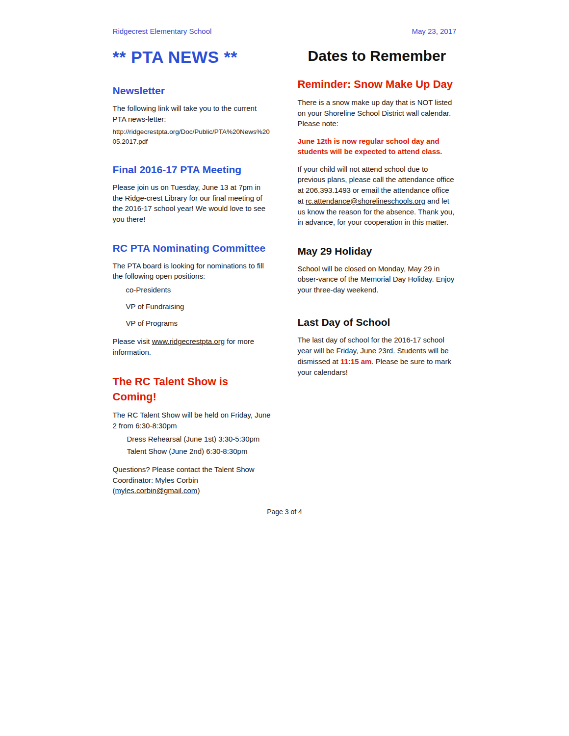Ridgecrest Elementary School May 23, 2017
** PTA NEWS **
Newsletter
The following link will take you to the current PTA news-letter:
http://ridgecrestpta.org/Doc/Public/PTA%20News%2005.2017.pdf
Final 2016-17 PTA Meeting
Please join us on Tuesday, June 13 at 7pm in the Ridge-crest Library for our final meeting of the 2016-17 school year! We would love to see you there!
RC PTA Nominating Committee
The PTA board is looking for nominations to fill the following open positions:
co-Presidents
VP of Fundraising
VP of Programs
Please visit www.ridgecrestpta.org for more information.
The RC Talent Show is Coming!
The RC Talent Show will be held on Friday, June 2 from 6:30-8:30pm
Dress Rehearsal (June 1st) 3:30-5:30pm
Talent Show (June 2nd) 6:30-8:30pm
Questions? Please contact the Talent Show Coordinator: Myles Corbin (myles.corbin@gmail.com)
Dates to Remember
Reminder: Snow Make Up Day
There is a snow make up day that is NOT listed on your Shoreline School District wall calendar. Please note:
June 12th is now regular school day and students will be expected to attend class.
If your child will not attend school due to previous plans, please call the attendance office at 206.393.1493 or email the attendance office at rc.attendance@shorelineschools.org and let us know the reason for the absence. Thank you, in advance, for your cooperation in this matter.
May 29 Holiday
School will be closed on Monday, May 29 in obser-vance of the Memorial Day Holiday. Enjoy your three-day weekend.
Last Day of School
The last day of school for the 2016-17 school year will be Friday, June 23rd. Students will be dismissed at 11:15 am. Please be sure to mark your calendars!
Page 3 of 4